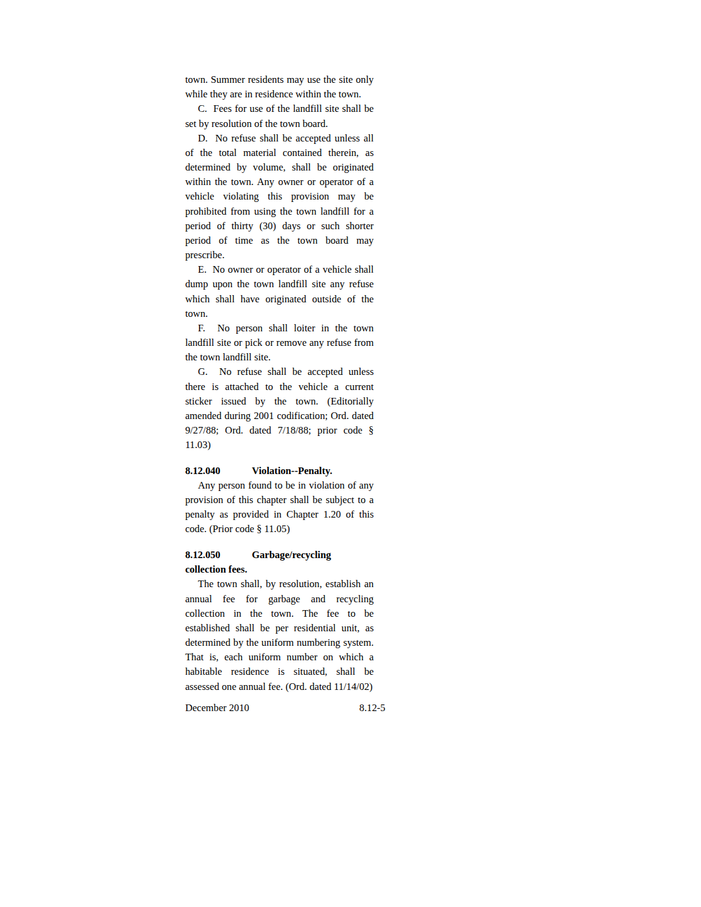town. Summer residents may use the site only while they are in residence within the town.
C. Fees for use of the landfill site shall be set by resolution of the town board.
D. No refuse shall be accepted unless all of the total material contained therein, as determined by volume, shall be originated within the town. Any owner or operator of a vehicle violating this provision may be prohibited from using the town landfill for a period of thirty (30) days or such shorter period of time as the town board may prescribe.
E. No owner or operator of a vehicle shall dump upon the town landfill site any refuse which shall have originated outside of the town.
F. No person shall loiter in the town landfill site or pick or remove any refuse from the town landfill site.
G. No refuse shall be accepted unless there is attached to the vehicle a current sticker issued by the town. (Editorially amended during 2001 codification; Ord. dated 9/27/88; Ord. dated 7/18/88; prior code § 11.03)
8.12.040 Violation--Penalty.
Any person found to be in violation of any provision of this chapter shall be subject to a penalty as provided in Chapter 1.20 of this code. (Prior code § 11.05)
8.12.050 Garbage/recycling collection fees.
The town shall, by resolution, establish an annual fee for garbage and recycling collection in the town. The fee to be established shall be per residential unit, as determined by the uniform numbering system. That is, each uniform number on which a habitable residence is situated, shall be assessed one annual fee. (Ord. dated 11/14/02)
December 2010 8.12-5